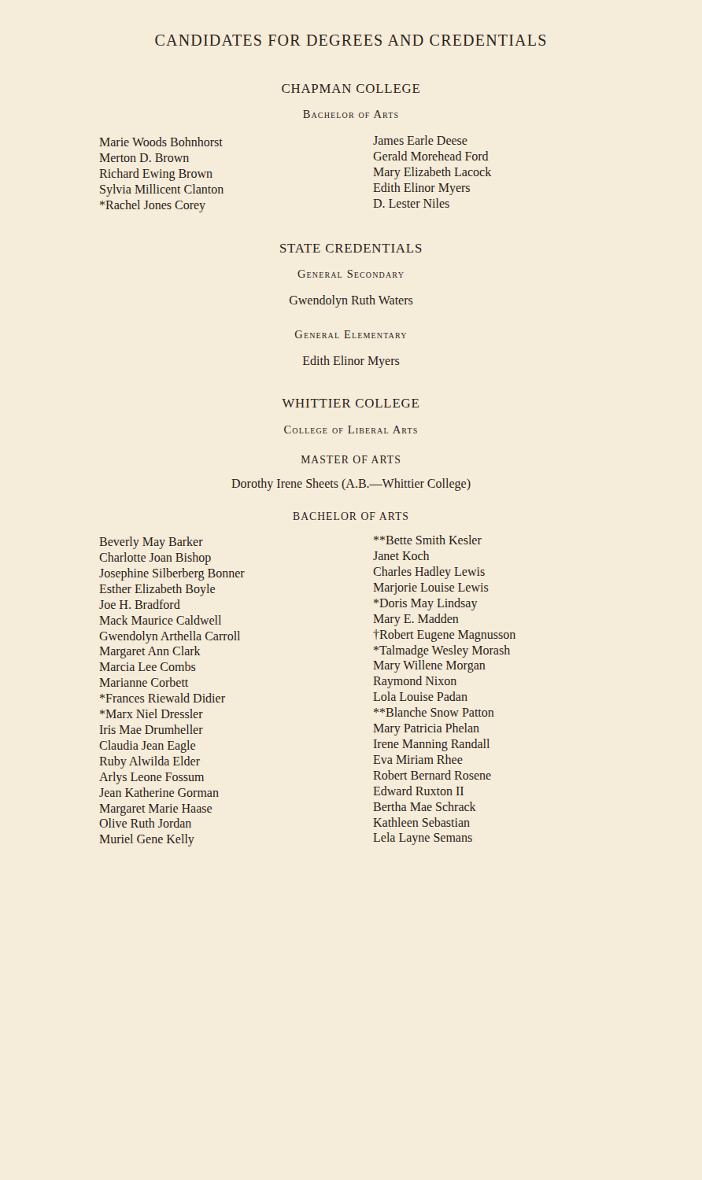CANDIDATES FOR DEGREES AND CREDENTIALS
CHAPMAN COLLEGE
Bachelor of Arts
Marie Woods Bohnhorst
Merton D. Brown
Richard Ewing Brown
Sylvia Millicent Clanton
*Rachel Jones Corey
James Earle Deese
Gerald Morehead Ford
Mary Elizabeth Lacock
Edith Elinor Myers
D. Lester Niles
STATE CREDENTIALS
General Secondary
Gwendolyn Ruth Waters
General Elementary
Edith Elinor Myers
WHITTIER COLLEGE
College of Liberal Arts
Master of Arts
Dorothy Irene Sheets (A.B.—Whittier College)
Bachelor of Arts
Beverly May Barker
Charlotte Joan Bishop
Josephine Silberberg Bonner
Esther Elizabeth Boyle
Joe H. Bradford
Mack Maurice Caldwell
Gwendolyn Arthella Carroll
Margaret Ann Clark
Marcia Lee Combs
Marianne Corbett
*Frances Riewald Didier
*Marx Niel Dressler
Iris Mae Drumheller
Claudia Jean Eagle
Ruby Alwilda Elder
Arlys Leone Fossum
Jean Katherine Gorman
Margaret Marie Haase
Olive Ruth Jordan
Muriel Gene Kelly
**Bette Smith Kesler
Janet Koch
Charles Hadley Lewis
Marjorie Louise Lewis
*Doris May Lindsay
Mary E. Madden
†Robert Eugene Magnusson
*Talmadge Wesley Morash
Mary Willene Morgan
Raymond Nixon
Lola Louise Padan
**Blanche Snow Patton
Mary Patricia Phelan
Irene Manning Randall
Eva Miriam Rhee
Robert Bernard Rosene
Edward Ruxton II
Bertha Mae Schrack
Kathleen Sebastian
Lela Layne Semans